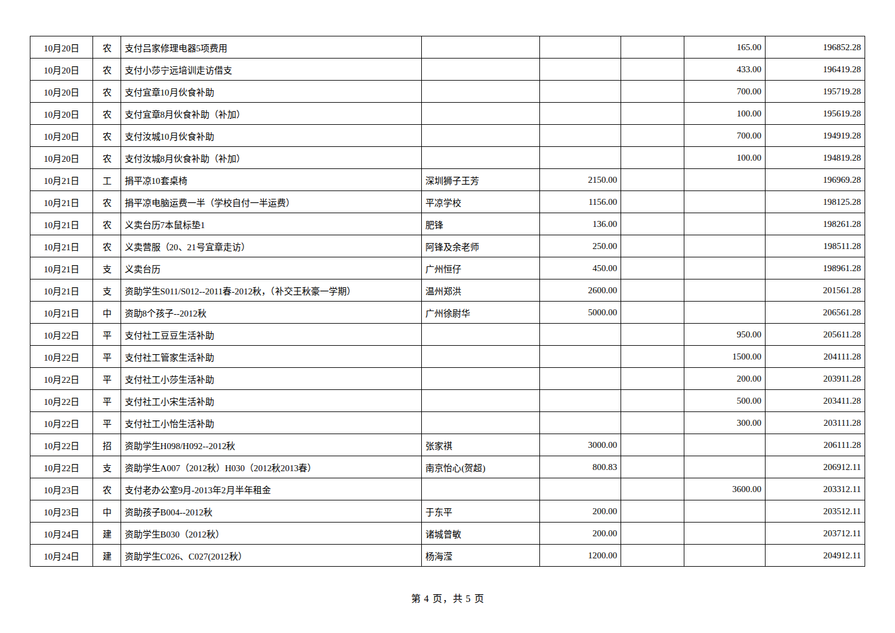| 10月20日 | 农 | 支付吕家修理电器5项费用 | | | | 165.00 | 196852.28 |
| 10月20日 | 农 | 支付小莎宁远培训走访借支 | | | | 433.00 | 196419.28 |
| 10月20日 | 农 | 支付宜章10月伙食补助 | | | | 700.00 | 195719.28 |
| 10月20日 | 农 | 支付宜章8月伙食补助（补加） | | | | 100.00 | 195619.28 |
| 10月20日 | 农 | 支付汝城10月伙食补助 | | | | 700.00 | 194919.28 |
| 10月20日 | 农 | 支付汝城8月伙食补助（补加） | | | | 100.00 | 194819.28 |
| 10月21日 | 工 | 捐平凉10套桌椅 | 深圳狮子王芳 | 2150.00 | | | 196969.28 |
| 10月21日 | 农 | 捐平凉电脑运费一半（学校自付一半运费） | 平凉学校 | 1156.00 | | | 198125.28 |
| 10月21日 | 农 | 义卖台历7本鼠标垫1 | 肥锋 | 136.00 | | | 198261.28 |
| 10月21日 | 农 | 义卖营服（20、21号宜章走访） | 阿锋及余老师 | 250.00 | | | 198511.28 |
| 10月21日 | 支 | 义卖台历 | 广州恒仔 | 450.00 | | | 198961.28 |
| 10月21日 | 支 | 资助学生S011/S012--2011春-2012秋，（补交王秋豪一学期） | 温州郑洪 | 2600.00 | | | 201561.28 |
| 10月21日 | 中 | 资助8个孩子--2012秋 | 广州徐尉华 | 5000.00 | | | 206561.28 |
| 10月22日 | 平 | 支付社工豆豆生活补助 | | | | 950.00 | 205611.28 |
| 10月22日 | 平 | 支付社工管家生活补助 | | | | 1500.00 | 204111.28 |
| 10月22日 | 平 | 支付社工小莎生活补助 | | | | 200.00 | 203911.28 |
| 10月22日 | 平 | 支付社工小宋生活补助 | | | | 500.00 | 203411.28 |
| 10月22日 | 平 | 支付社工小怡生活补助 | | | | 300.00 | 203111.28 |
| 10月22日 | 招 | 资助学生H098/H092--2012秋 | 张家祺 | 3000.00 | | | 206111.28 |
| 10月22日 | 支 | 资助学生A007（2012秋）H030（2012秋2013春） | 南京怡心(贺超) | 800.83 | | | 206912.11 |
| 10月23日 | 农 | 支付老办公室9月-2013年2月半年租金 | | | | 3600.00 | 203312.11 |
| 10月23日 | 中 | 资助孩子B004--2012秋 | 于东平 | 200.00 | | | 203512.11 |
| 10月24日 | 建 | 资助学生B030（2012秋） | 诸城曾敏 | 200.00 | | | 203712.11 |
| 10月24日 | 建 | 资助学生C026、C027(2012秋） | 杨海滢 | 1200.00 | | | 204912.11 |
第 4 页，共 5 页